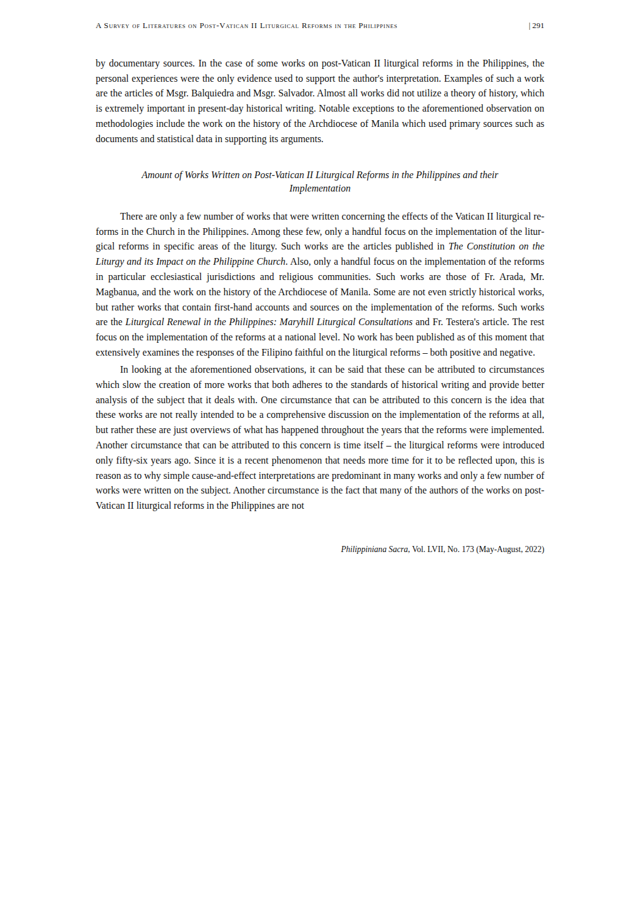A Survey of Literatures on Post-Vatican II Liturgical Reforms in the Philippines | 291
by documentary sources. In the case of some works on post-Vatican II liturgical reforms in the Philippines, the personal experiences were the only evidence used to support the author's interpretation. Examples of such a work are the articles of Msgr. Balquiedra and Msgr. Salvador. Almost all works did not utilize a theory of history, which is extremely important in present-day historical writing. Notable exceptions to the aforementioned observation on methodologies include the work on the history of the Archdiocese of Manila which used primary sources such as documents and statistical data in supporting its arguments.
Amount of Works Written on Post-Vatican II Liturgical Reforms in the Philippines and their Implementation
There are only a few number of works that were written concerning the effects of the Vatican II liturgical reforms in the Church in the Philippines. Among these few, only a handful focus on the implementation of the liturgical reforms in specific areas of the liturgy. Such works are the articles published in The Constitution on the Liturgy and its Impact on the Philippine Church. Also, only a handful focus on the implementation of the reforms in particular ecclesiastical jurisdictions and religious communities. Such works are those of Fr. Arada, Mr. Magbanua, and the work on the history of the Archdiocese of Manila. Some are not even strictly historical works, but rather works that contain first-hand accounts and sources on the implementation of the reforms. Such works are the Liturgical Renewal in the Philippines: Maryhill Liturgical Consultations and Fr. Testera's article. The rest focus on the implementation of the reforms at a national level. No work has been published as of this moment that extensively examines the responses of the Filipino faithful on the liturgical reforms – both positive and negative.
In looking at the aforementioned observations, it can be said that these can be attributed to circumstances which slow the creation of more works that both adheres to the standards of historical writing and provide better analysis of the subject that it deals with. One circumstance that can be attributed to this concern is the idea that these works are not really intended to be a comprehensive discussion on the implementation of the reforms at all, but rather these are just overviews of what has happened throughout the years that the reforms were implemented. Another circumstance that can be attributed to this concern is time itself – the liturgical reforms were introduced only fifty-six years ago. Since it is a recent phenomenon that needs more time for it to be reflected upon, this is reason as to why simple cause-and-effect interpretations are predominant in many works and only a few number of works were written on the subject. Another circumstance is the fact that many of the authors of the works on post-Vatican II liturgical reforms in the Philippines are not
Philippiniana Sacra, Vol. LVII, No. 173 (May-August, 2022)